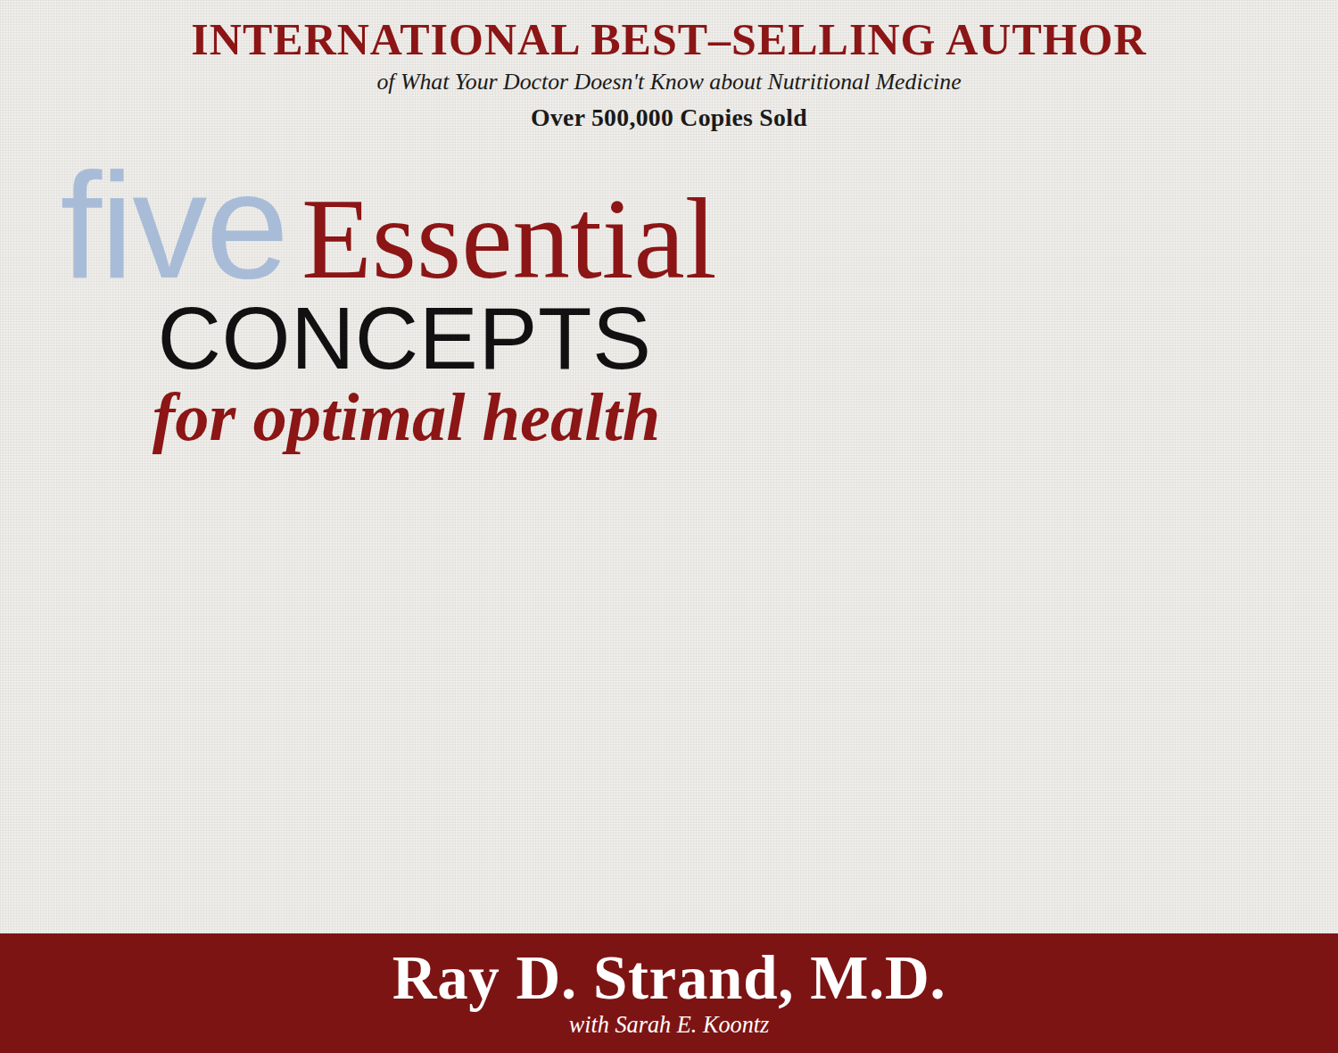International Best–Selling Author
of What Your Doctor Doesn't Know about Nutritional Medicine
Over 500,000 Copies Sold
five Essential CONCEPTS for optimal health
Ray D. Strand, M.D.
with Sarah E. Koontz